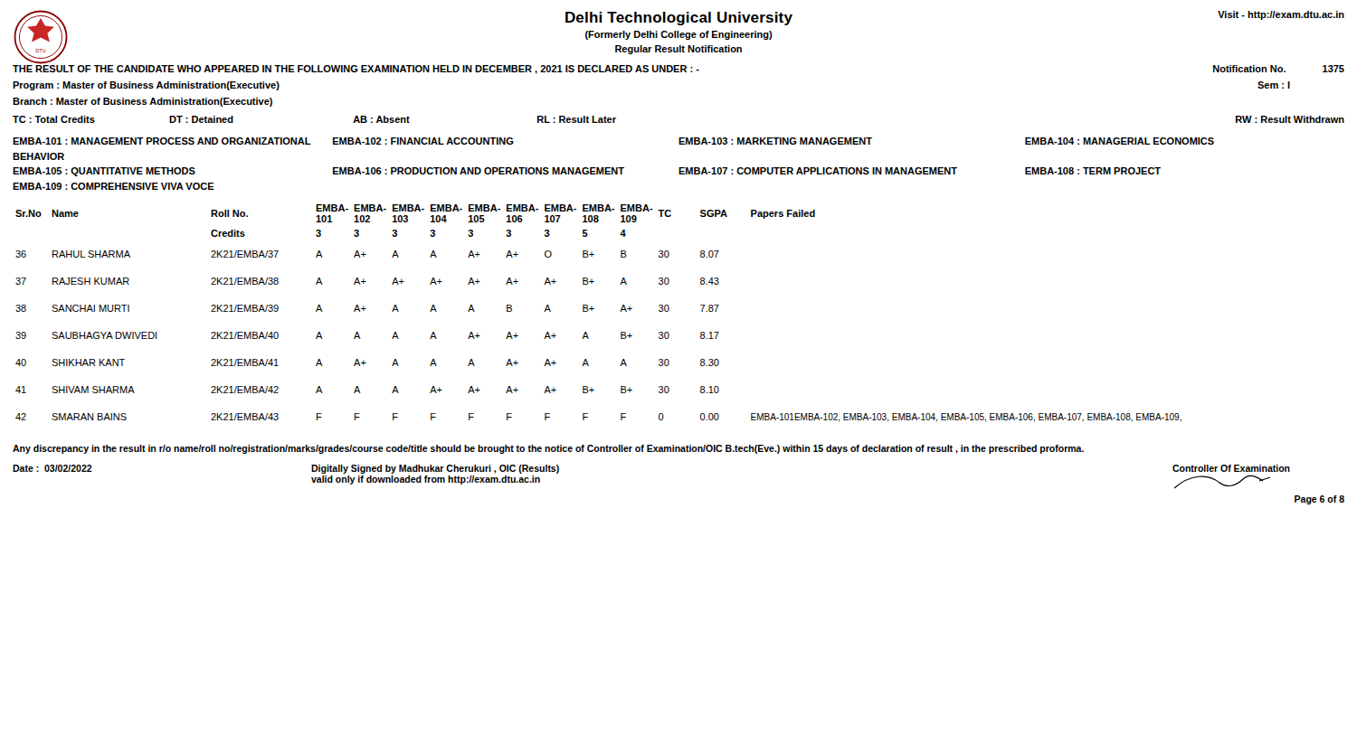Visit - http://exam.dtu.ac.in
DTU
Delhi Technological University
(Formerly Delhi College of Engineering)
Regular Result Notification
THE RESULT OF THE CANDIDATE WHO APPEARED IN THE FOLLOWING EXAMINATION HELD IN DECEMBER , 2021 IS DECLARED AS UNDER : - Notification No.1375
Program : Master of Business Administration(Executive) Sem : I
Branch : Master of Business Administration(Executive)
TC : Total Credits DT : Detained AB : Absent RL : Result Later RW : Result Withdrawn
| EMBA-101 : MANAGEMENT PROCESS AND ORGANIZATIONAL BEHAVIOR | EMBA-102 : FINANCIAL ACCOUNTING | EMBA-103 : MARKETING MANAGEMENT | EMBA-104 : MANAGERIAL ECONOMICS |
| EMBA-105 : QUANTITATIVE METHODS | EMBA-106 : PRODUCTION AND OPERATIONS MANAGEMENT | EMBA-107 : COMPUTER APPLICATIONS IN MANAGEMENT | EMBA-108 : TERM PROJECT |
| EMBA-109 : COMPREHENSIVE VIVA VOCE | | | |
| Sr.No | Name | Roll No. | EMBA-101 | EMBA-102 | EMBA-103 | EMBA-104 | EMBA-105 | EMBA-106 | EMBA-107 | EMBA-108 | EMBA-109 | TC | SGPA | Papers Failed |
| --- | --- | --- | --- | --- | --- | --- | --- | --- | --- | --- | --- | --- | --- | --- |
| | | Credits | 3 | 3 | 3 | 3 | 3 | 3 | 3 | 5 | 4 | | | |
| 36 | RAHUL SHARMA | 2K21/EMBA/37 | A | A+ | A | A | A+ | A+ | O | B+ | B | 30 | 8.07 | |
| 37 | RAJESH KUMAR | 2K21/EMBA/38 | A | A+ | A+ | A+ | A+ | A+ | A+ | B+ | A | 30 | 8.43 | |
| 38 | SANCHAI MURTI | 2K21/EMBA/39 | A | A+ | A | A | A | B | A | B+ | A+ | 30 | 7.87 | |
| 39 | SAUBHAGYA DWIVEDI | 2K21/EMBA/40 | A | A | A | A | A+ | A+ | A+ | A | B+ | 30 | 8.17 | |
| 40 | SHIKHAR KANT | 2K21/EMBA/41 | A | A+ | A | A | A | A+ | A+ | A | A | 30 | 8.30 | |
| 41 | SHIVAM SHARMA | 2K21/EMBA/42 | A | A | A | A+ | A+ | A+ | A+ | B+ | B+ | 30 | 8.10 | |
| 42 | SMARAN BAINS | 2K21/EMBA/43 | F | F | F | F | F | F | F | F | F | 0 | 0.00 | EMBA-101EMBA-102, EMBA-103, EMBA-104, EMBA-105, EMBA-106, EMBA-107, EMBA-108, EMBA-109, |
Any discrepancy in the result in r/o name/roll no/registration/marks/grades/course code/title should be brought to the notice of Controller of Examination/OIC B.tech(Eve.) within 15 days of declaration of result , in the prescribed proforma.
Date : 03/02/2022
Digitally Signed by Madhukar Cherukuri , OIC (Results)
valid only if downloaded from http://exam.dtu.ac.in
Controller Of Examination
Page 6 of 8